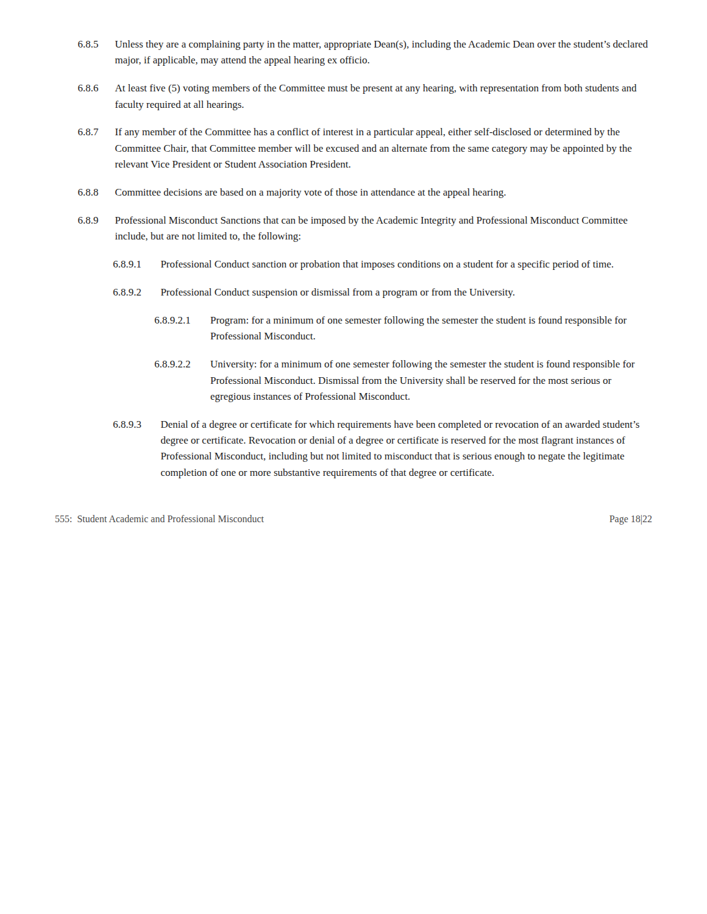6.8.5 Unless they are a complaining party in the matter, appropriate Dean(s), including the Academic Dean over the student’s declared major, if applicable, may attend the appeal hearing ex officio.
6.8.6 At least five (5) voting members of the Committee must be present at any hearing, with representation from both students and faculty required at all hearings.
6.8.7 If any member of the Committee has a conflict of interest in a particular appeal, either self-disclosed or determined by the Committee Chair, that Committee member will be excused and an alternate from the same category may be appointed by the relevant Vice President or Student Association President.
6.8.8 Committee decisions are based on a majority vote of those in attendance at the appeal hearing.
6.8.9 Professional Misconduct Sanctions that can be imposed by the Academic Integrity and Professional Misconduct Committee include, but are not limited to, the following:
6.8.9.1 Professional Conduct sanction or probation that imposes conditions on a student for a specific period of time.
6.8.9.2 Professional Conduct suspension or dismissal from a program or from the University.
6.8.9.2.1 Program: for a minimum of one semester following the semester the student is found responsible for Professional Misconduct.
6.8.9.2.2 University: for a minimum of one semester following the semester the student is found responsible for Professional Misconduct. Dismissal from the University shall be reserved for the most serious or egregious instances of Professional Misconduct.
6.8.9.3 Denial of a degree or certificate for which requirements have been completed or revocation of an awarded student’s degree or certificate. Revocation or denial of a degree or certificate is reserved for the most flagrant instances of Professional Misconduct, including but not limited to misconduct that is serious enough to negate the legitimate completion of one or more substantive requirements of that degree or certificate.
555: Student Academic and Professional Misconduct Page 18|22